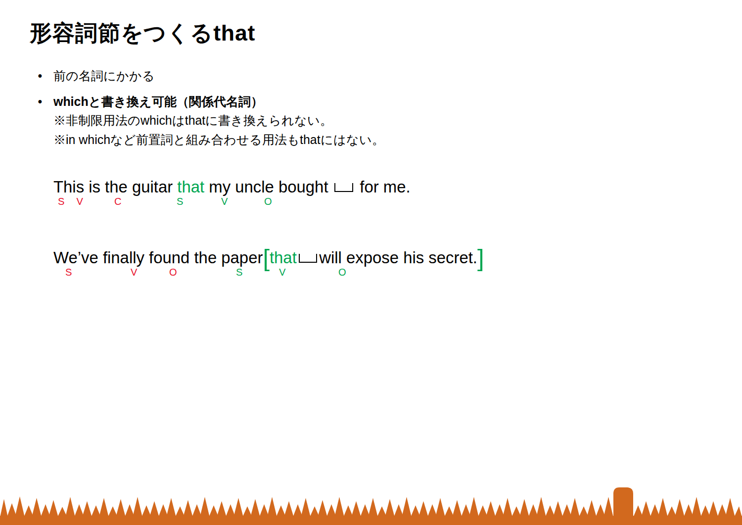形容詞節をつくるthat
前の名詞にかかる
whichと書き換え可能（関係代名詞） ※非制限用法のwhichはthatに書き換えられない。 ※in whichなど前置詞と組み合わせる用法もthatにはない。
This is the guitar that my uncle bought for me.
S V C S V O
We’ve finally found the paper[that will expose his secret.]
S V O S V O